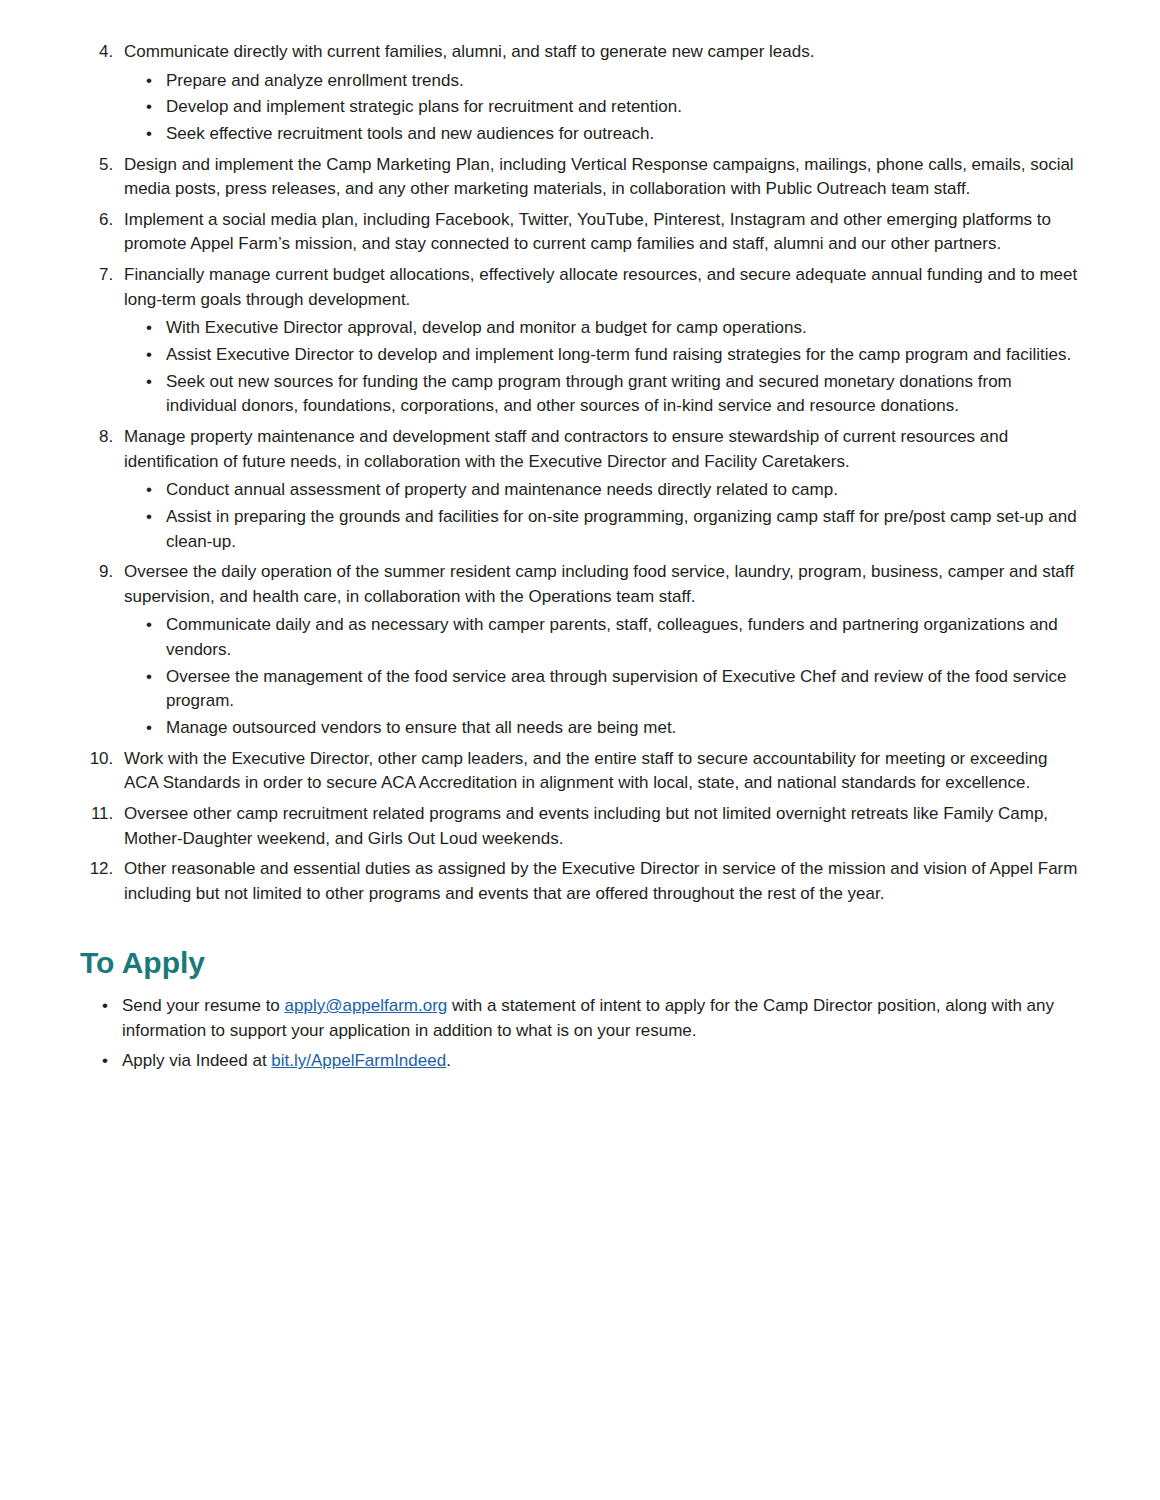Communicate directly with current families, alumni, and staff to generate new camper leads.
Prepare and analyze enrollment trends.
Develop and implement strategic plans for recruitment and retention.
Seek effective recruitment tools and new audiences for outreach.
Design and implement the Camp Marketing Plan, including Vertical Response campaigns, mailings, phone calls, emails, social media posts, press releases, and any other marketing materials, in collaboration with Public Outreach team staff.
Implement a social media plan, including Facebook, Twitter, YouTube, Pinterest, Instagram and other emerging platforms to promote Appel Farm’s mission, and stay connected to current camp families and staff, alumni and our other partners.
Financially manage current budget allocations, effectively allocate resources, and secure adequate annual funding and to meet long-term goals through development.
With Executive Director approval, develop and monitor a budget for camp operations.
Assist Executive Director to develop and implement long-term fund raising strategies for the camp program and facilities.
Seek out new sources for funding the camp program through grant writing and secured monetary donations from individual donors, foundations, corporations, and other sources of in-kind service and resource donations.
Manage property maintenance and development staff and contractors to ensure stewardship of current resources and identification of future needs, in collaboration with the Executive Director and Facility Caretakers.
Conduct annual assessment of property and maintenance needs directly related to camp.
Assist in preparing the grounds and facilities for on-site programming, organizing camp staff for pre/post camp set-up and clean-up.
Oversee the daily operation of the summer resident camp including food service, laundry, program, business, camper and staff supervision, and health care, in collaboration with the Operations team staff.
Communicate daily and as necessary with camper parents, staff, colleagues, funders and partnering organizations and vendors.
Oversee the management of the food service area through supervision of Executive Chef and review of the food service program.
Manage outsourced vendors to ensure that all needs are being met.
Work with the Executive Director, other camp leaders, and the entire staff to secure accountability for meeting or exceeding ACA Standards in order to secure ACA Accreditation in alignment with local, state, and national standards for excellence.
Oversee other camp recruitment related programs and events including but not limited overnight retreats like Family Camp, Mother-Daughter weekend, and Girls Out Loud weekends.
Other reasonable and essential duties as assigned by the Executive Director in service of the mission and vision of Appel Farm including but not limited to other programs and events that are offered throughout the rest of the year.
To Apply
Send your resume to apply@appelfarm.org with a statement of intent to apply for the Camp Director position, along with any information to support your application in addition to what is on your resume.
Apply via Indeed at bit.ly/AppelFarmIndeed.